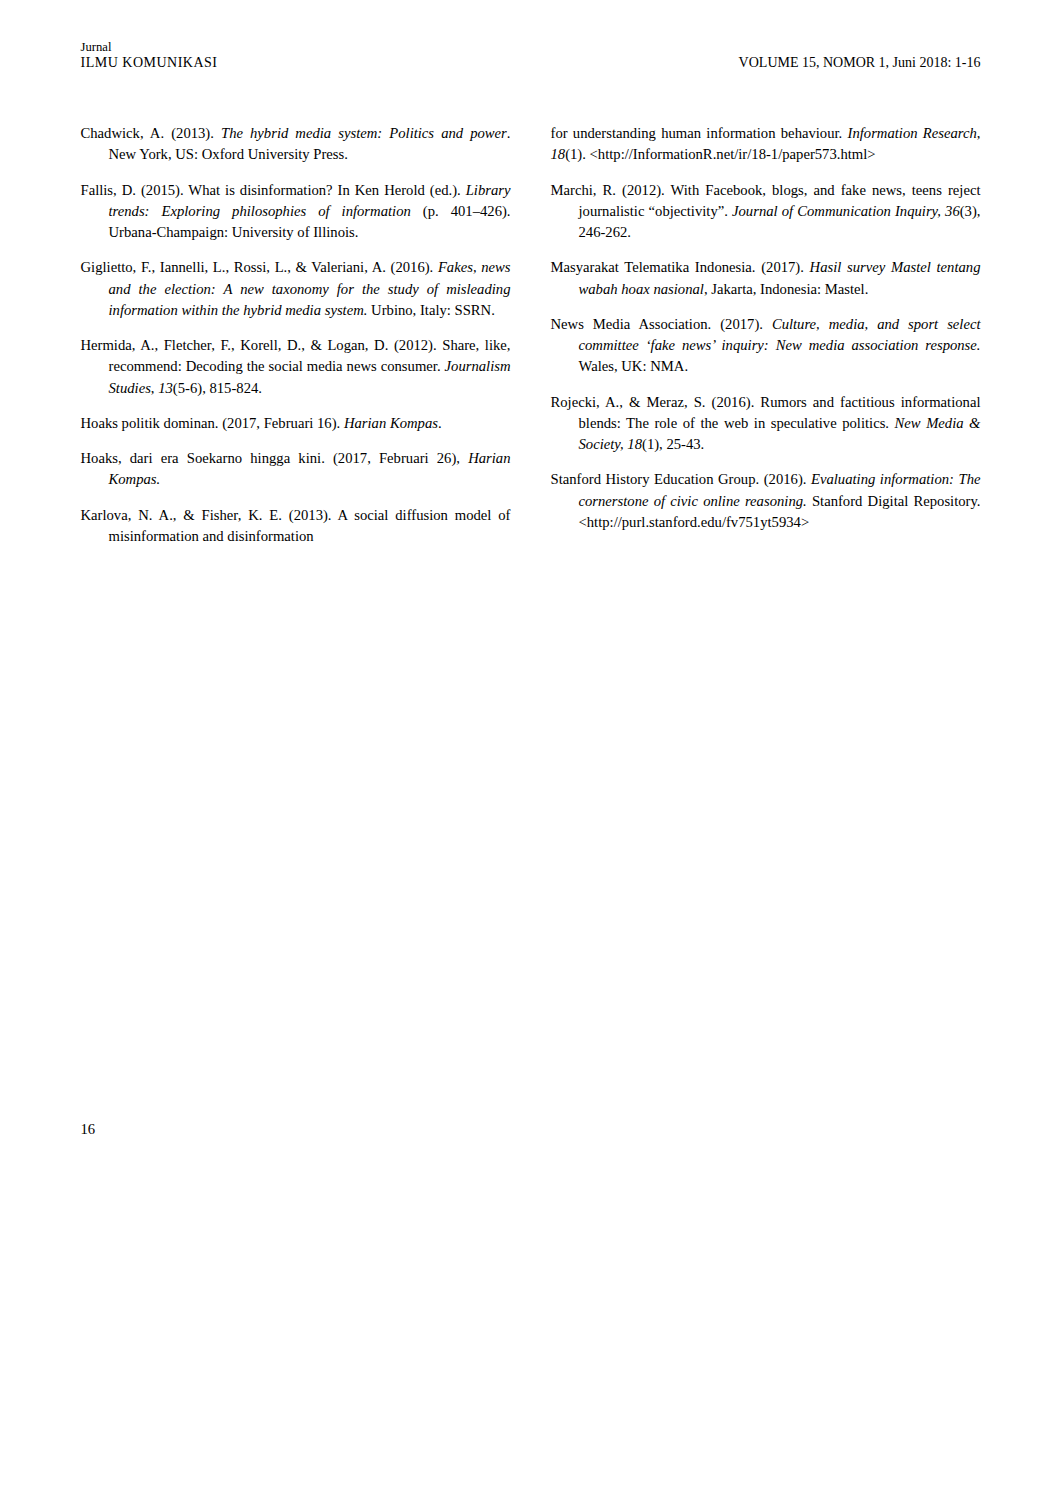Jurnal ILMU KOMUNIKASI
VOLUME 15, NOMOR 1, Juni 2018: 1-16
Chadwick, A. (2013). The hybrid media system: Politics and power. New York, US: Oxford University Press.
Fallis, D. (2015). What is disinformation? In Ken Herold (ed.). Library trends: Exploring philosophies of information (p. 401–426). Urbana-Champaign: University of Illinois.
Giglietto, F., Iannelli, L., Rossi, L., & Valeriani, A. (2016). Fakes, news and the election: A new taxonomy for the study of misleading information within the hybrid media system. Urbino, Italy: SSRN.
Hermida, A., Fletcher, F., Korell, D., & Logan, D. (2012). Share, like, recommend: Decoding the social media news consumer. Journalism Studies, 13(5-6), 815-824.
Hoaks politik dominan. (2017, Februari 16). Harian Kompas.
Hoaks, dari era Soekarno hingga kini. (2017, Februari 26), Harian Kompas.
Karlova, N. A., & Fisher, K. E. (2013). A social diffusion model of misinformation and disinformation
for understanding human information behaviour. Information Research, 18(1). <http://InformationR.net/ir/18-1/paper573.html>
Marchi, R. (2012). With Facebook, blogs, and fake news, teens reject journalistic “objectivity”. Journal of Communication Inquiry, 36(3), 246-262.
Masyarakat Telematika Indonesia. (2017). Hasil survey Mastel tentang wabah hoax nasional, Jakarta, Indonesia: Mastel.
News Media Association. (2017). Culture, media, and sport select committee ‘fake news’ inquiry: New media association response. Wales, UK: NMA.
Rojecki, A., & Meraz, S. (2016). Rumors and factitious informational blends: The role of the web in speculative politics. New Media & Society, 18(1), 25-43.
Stanford History Education Group. (2016). Evaluating information: The cornerstone of civic online reasoning. Stanford Digital Repository. <http://purl.stanford.edu/fv751yt5934>
16